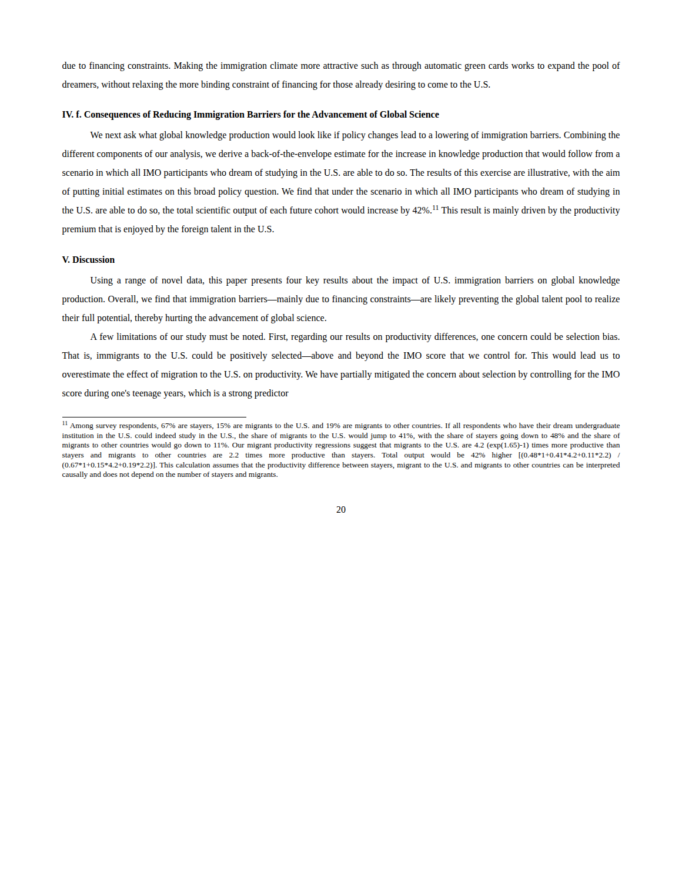due to financing constraints. Making the immigration climate more attractive such as through automatic green cards works to expand the pool of dreamers, without relaxing the more binding constraint of financing for those already desiring to come to the U.S.
IV. f. Consequences of Reducing Immigration Barriers for the Advancement of Global Science
We next ask what global knowledge production would look like if policy changes lead to a lowering of immigration barriers. Combining the different components of our analysis, we derive a back-of-the-envelope estimate for the increase in knowledge production that would follow from a scenario in which all IMO participants who dream of studying in the U.S. are able to do so. The results of this exercise are illustrative, with the aim of putting initial estimates on this broad policy question. We find that under the scenario in which all IMO participants who dream of studying in the U.S. are able to do so, the total scientific output of each future cohort would increase by 42%.11 This result is mainly driven by the productivity premium that is enjoyed by the foreign talent in the U.S.
V. Discussion
Using a range of novel data, this paper presents four key results about the impact of U.S. immigration barriers on global knowledge production. Overall, we find that immigration barriers—mainly due to financing constraints—are likely preventing the global talent pool to realize their full potential, thereby hurting the advancement of global science.
A few limitations of our study must be noted. First, regarding our results on productivity differences, one concern could be selection bias. That is, immigrants to the U.S. could be positively selected—above and beyond the IMO score that we control for. This would lead us to overestimate the effect of migration to the U.S. on productivity. We have partially mitigated the concern about selection by controlling for the IMO score during one's teenage years, which is a strong predictor
11 Among survey respondents, 67% are stayers, 15% are migrants to the U.S. and 19% are migrants to other countries. If all respondents who have their dream undergraduate institution in the U.S. could indeed study in the U.S., the share of migrants to the U.S. would jump to 41%, with the share of stayers going down to 48% and the share of migrants to other countries would go down to 11%. Our migrant productivity regressions suggest that migrants to the U.S. are 4.2 (exp(1.65)-1) times more productive than stayers and migrants to other countries are 2.2 times more productive than stayers. Total output would be 42% higher [(0.48*1+0.41*4.2+0.11*2.2) / (0.67*1+0.15*4.2+0.19*2.2)]. This calculation assumes that the productivity difference between stayers, migrant to the U.S. and migrants to other countries can be interpreted causally and does not depend on the number of stayers and migrants.
20